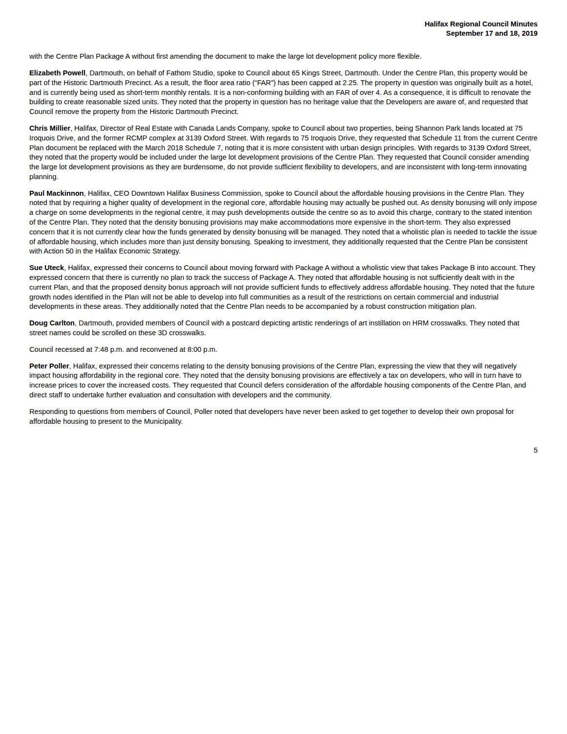Halifax Regional Council Minutes
September 17 and 18, 2019
with the Centre Plan Package A without first amending the document to make the large lot development policy more flexible.
Elizabeth Powell, Dartmouth, on behalf of Fathom Studio, spoke to Council about 65 Kings Street, Dartmouth. Under the Centre Plan, this property would be part of the Historic Dartmouth Precinct. As a result, the floor area ratio (“FAR”) has been capped at 2.25. The property in question was originally built as a hotel, and is currently being used as short-term monthly rentals. It is a non-conforming building with an FAR of over 4. As a consequence, it is difficult to renovate the building to create reasonable sized units. They noted that the property in question has no heritage value that the Developers are aware of, and requested that Council remove the property from the Historic Dartmouth Precinct.
Chris Millier, Halifax, Director of Real Estate with Canada Lands Company, spoke to Council about two properties, being Shannon Park lands located at 75 Iroquois Drive, and the former RCMP complex at 3139 Oxford Street. With regards to 75 Iroquois Drive, they requested that Schedule 11 from the current Centre Plan document be replaced with the March 2018 Schedule 7, noting that it is more consistent with urban design principles. With regards to 3139 Oxford Street, they noted that the property would be included under the large lot development provisions of the Centre Plan. They requested that Council consider amending the large lot development provisions as they are burdensome, do not provide sufficient flexibility to developers, and are inconsistent with long-term innovating planning.
Paul Mackinnon, Halifax, CEO Downtown Halifax Business Commission, spoke to Council about the affordable housing provisions in the Centre Plan. They noted that by requiring a higher quality of development in the regional core, affordable housing may actually be pushed out. As density bonusing will only impose a charge on some developments in the regional centre, it may push developments outside the centre so as to avoid this charge, contrary to the stated intention of the Centre Plan. They noted that the density bonusing provisions may make accommodations more expensive in the short-term. They also expressed concern that it is not currently clear how the funds generated by density bonusing will be managed. They noted that a wholistic plan is needed to tackle the issue of affordable housing, which includes more than just density bonusing. Speaking to investment, they additionally requested that the Centre Plan be consistent with Action 50 in the Halifax Economic Strategy.
Sue Uteck, Halifax, expressed their concerns to Council about moving forward with Package A without a wholistic view that takes Package B into account. They expressed concern that there is currently no plan to track the success of Package A. They noted that affordable housing is not sufficiently dealt with in the current Plan, and that the proposed density bonus approach will not provide sufficient funds to effectively address affordable housing. They noted that the future growth nodes identified in the Plan will not be able to develop into full communities as a result of the restrictions on certain commercial and industrial developments in these areas. They additionally noted that the Centre Plan needs to be accompanied by a robust construction mitigation plan.
Doug Carlton, Dartmouth, provided members of Council with a postcard depicting artistic renderings of art instillation on HRM crosswalks. They noted that street names could be scrolled on these 3D crosswalks.
Council recessed at 7:48 p.m. and reconvened at 8:00 p.m.
Peter Poller, Halifax, expressed their concerns relating to the density bonusing provisions of the Centre Plan, expressing the view that they will negatively impact housing affordability in the regional core. They noted that the density bonusing provisions are effectively a tax on developers, who will in turn have to increase prices to cover the increased costs. They requested that Council defers consideration of the affordable housing components of the Centre Plan, and direct staff to undertake further evaluation and consultation with developers and the community.
Responding to questions from members of Council, Poller noted that developers have never been asked to get together to develop their own proposal for affordable housing to present to the Municipality.
5